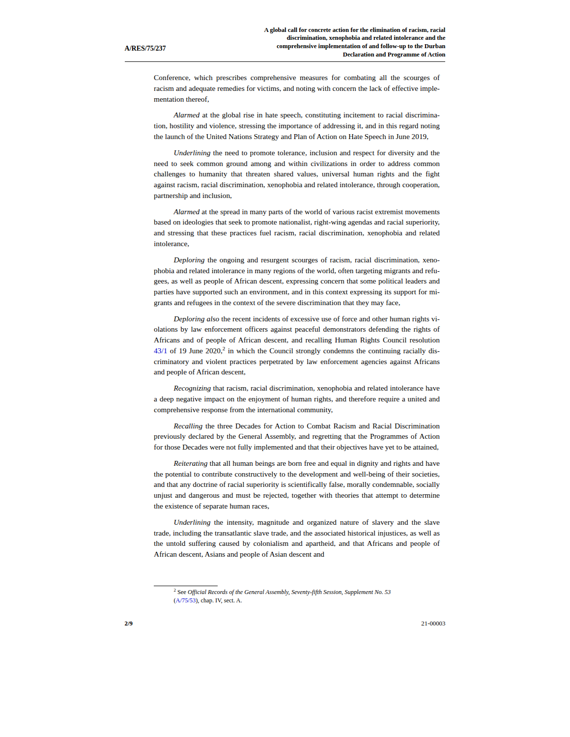A/RES/75/237
A global call for concrete action for the elimination of racism, racial
discrimination, xenophobia and related intolerance and the
comprehensive implementation of and follow-up to the Durban
Declaration and Programme of Action
Conference, which prescribes comprehensive measures for combating all the scourges of racism and adequate remedies for victims, and noting with concern the lack of effective implementation thereof,
Alarmed at the global rise in hate speech, constituting incitement to racial discrimination, hostility and violence, stressing the importance of addressing it, and in this regard noting the launch of the United Nations Strategy and Plan of Action on Hate Speech in June 2019,
Underlining the need to promote tolerance, inclusion and respect for diversity and the need to seek common ground among and within civilizations in order to address common challenges to humanity that threaten shared values, universal human rights and the fight against racism, racial discrimination, xenophobia and related intolerance, through cooperation, partnership and inclusion,
Alarmed at the spread in many parts of the world of various racist extremist movements based on ideologies that seek to promote nationalist, right-wing agendas and racial superiority, and stressing that these practices fuel racism, racial discrimination, xenophobia and related intolerance,
Deploring the ongoing and resurgent scourges of racism, racial discrimination, xenophobia and related intolerance in many regions of the world, often targeting migrants and refugees, as well as people of African descent, expressing concern that some political leaders and parties have supported such an environment, and in this context expressing its support for migrants and refugees in the context of the severe discrimination that they may face,
Deploring also the recent incidents of excessive use of force and other human rights violations by law enforcement officers against peaceful demonstrators defending the rights of Africans and of people of African descent, and recalling Human Rights Council resolution 43/1 of 19 June 2020,2 in which the Council strongly condemns the continuing racially discriminatory and violent practices perpetrated by law enforcement agencies against Africans and people of African descent,
Recognizing that racism, racial discrimination, xenophobia and related intolerance have a deep negative impact on the enjoyment of human rights, and therefore require a united and comprehensive response from the international community,
Recalling the three Decades for Action to Combat Racism and Racial Discrimination previously declared by the General Assembly, and regretting that the Programmes of Action for those Decades were not fully implemented and that their objectives have yet to be attained,
Reiterating that all human beings are born free and equal in dignity and rights and have the potential to contribute constructively to the development and well-being of their societies, and that any doctrine of racial superiority is scientifically false, morally condemnable, socially unjust and dangerous and must be rejected, together with theories that attempt to determine the existence of separate human races,
Underlining the intensity, magnitude and organized nature of slavery and the slave trade, including the transatlantic slave trade, and the associated historical injustices, as well as the untold suffering caused by colonialism and apartheid, and that Africans and people of African descent, Asians and people of Asian descent and
2 See Official Records of the General Assembly, Seventy-fifth Session, Supplement No. 53
(A/75/53), chap. IV, sect. A.
2/9
21-00003